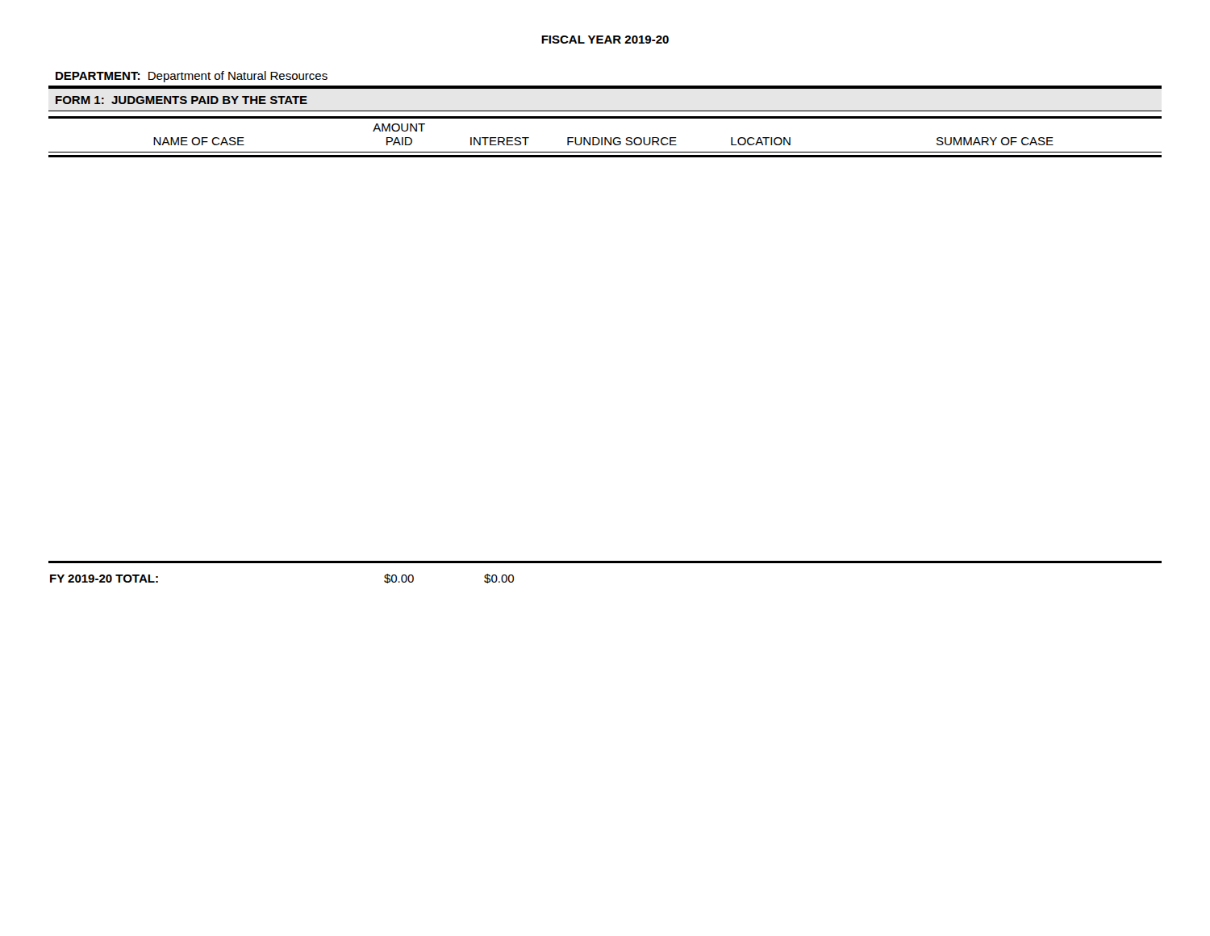FISCAL YEAR 2019-20
DEPARTMENT: Department of Natural Resources
| FORM 1: JUDGMENTS PAID BY THE STATE |
| NAME OF CASE | AMOUNT PAID | INTEREST | FUNDING SOURCE | LOCATION | SUMMARY OF CASE |
| FY 2019-20 TOTAL: | $0.00 | $0.00 | | | |